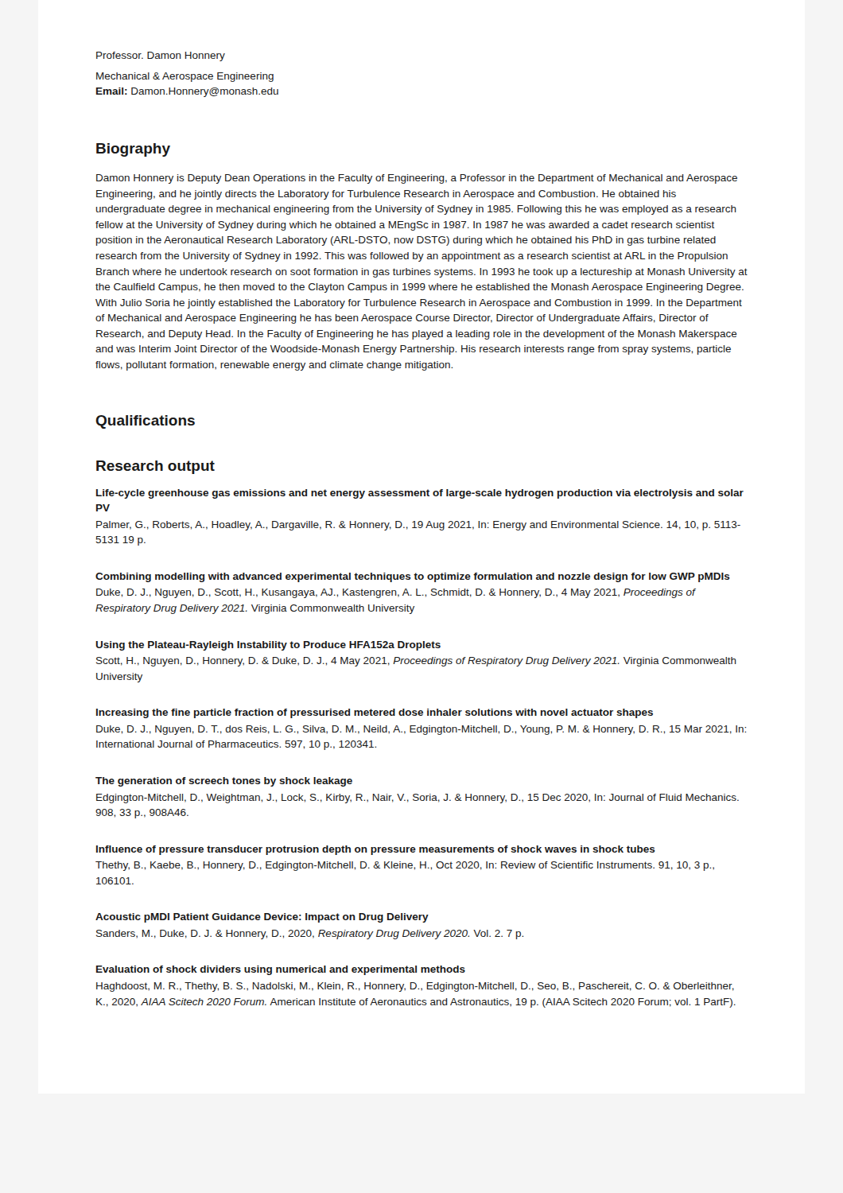Professor. Damon Honnery
Mechanical & Aerospace Engineering
Email: Damon.Honnery@monash.edu
Biography
Damon Honnery is Deputy Dean Operations in the Faculty of Engineering, a Professor in the Department of Mechanical and Aerospace Engineering, and he jointly directs the Laboratory for Turbulence Research in Aerospace and Combustion. He obtained his undergraduate degree in mechanical engineering from the University of Sydney in 1985. Following this he was employed as a research fellow at the University of Sydney during which he obtained a MEngSc in 1987. In 1987 he was awarded a cadet research scientist position in the Aeronautical Research Laboratory (ARL-DSTO, now DSTG) during which he obtained his PhD in gas turbine related research from the University of Sydney in 1992. This was followed by an appointment as a research scientist at ARL in the Propulsion Branch where he undertook research on soot formation in gas turbines systems. In 1993 he took up a lectureship at Monash University at the Caulfield Campus, he then moved to the Clayton Campus in 1999 where he established the Monash Aerospace Engineering Degree. With Julio Soria he jointly established the Laboratory for Turbulence Research in Aerospace and Combustion in 1999. In the Department of Mechanical and Aerospace Engineering he has been Aerospace Course Director, Director of Undergraduate Affairs, Director of Research, and Deputy Head. In the Faculty of Engineering he has played a leading role in the development of the Monash Makerspace and was Interim Joint Director of the Woodside-Monash Energy Partnership. His research interests range from spray systems, particle flows, pollutant formation, renewable energy and climate change mitigation.
Qualifications
Research output
Life-cycle greenhouse gas emissions and net energy assessment of large-scale hydrogen production via electrolysis and solar PV
Palmer, G., Roberts, A., Hoadley, A., Dargaville, R. & Honnery, D., 19 Aug 2021, In: Energy and Environmental Science. 14, 10, p. 5113-5131 19 p.
Combining modelling with advanced experimental techniques to optimize formulation and nozzle design for low GWP pMDIs
Duke, D. J., Nguyen, D., Scott, H., Kusangaya, AJ., Kastengren, A. L., Schmidt, D. & Honnery, D., 4 May 2021, Proceedings of Respiratory Drug Delivery 2021. Virginia Commonwealth University
Using the Plateau-Rayleigh Instability to Produce HFA152a Droplets
Scott, H., Nguyen, D., Honnery, D. & Duke, D. J., 4 May 2021, Proceedings of Respiratory Drug Delivery 2021. Virginia Commonwealth University
Increasing the fine particle fraction of pressurised metered dose inhaler solutions with novel actuator shapes
Duke, D. J., Nguyen, D. T., dos Reis, L. G., Silva, D. M., Neild, A., Edgington-Mitchell, D., Young, P. M. & Honnery, D. R., 15 Mar 2021, In: International Journal of Pharmaceutics. 597, 10 p., 120341.
The generation of screech tones by shock leakage
Edgington-Mitchell, D., Weightman, J., Lock, S., Kirby, R., Nair, V., Soria, J. & Honnery, D., 15 Dec 2020, In: Journal of Fluid Mechanics. 908, 33 p., 908A46.
Influence of pressure transducer protrusion depth on pressure measurements of shock waves in shock tubes
Thethy, B., Kaebe, B., Honnery, D., Edgington-Mitchell, D. & Kleine, H., Oct 2020, In: Review of Scientific Instruments. 91, 10, 3 p., 106101.
Acoustic pMDI Patient Guidance Device: Impact on Drug Delivery
Sanders, M., Duke, D. J. & Honnery, D., 2020, Respiratory Drug Delivery 2020. Vol. 2. 7 p.
Evaluation of shock dividers using numerical and experimental methods
Haghdoost, M. R., Thethy, B. S., Nadolski, M., Klein, R., Honnery, D., Edgington-Mitchell, D., Seo, B., Paschereit, C. O. & Oberleithner, K., 2020, AIAA Scitech 2020 Forum. American Institute of Aeronautics and Astronautics, 19 p. (AIAA Scitech 2020 Forum; vol. 1 PartF).